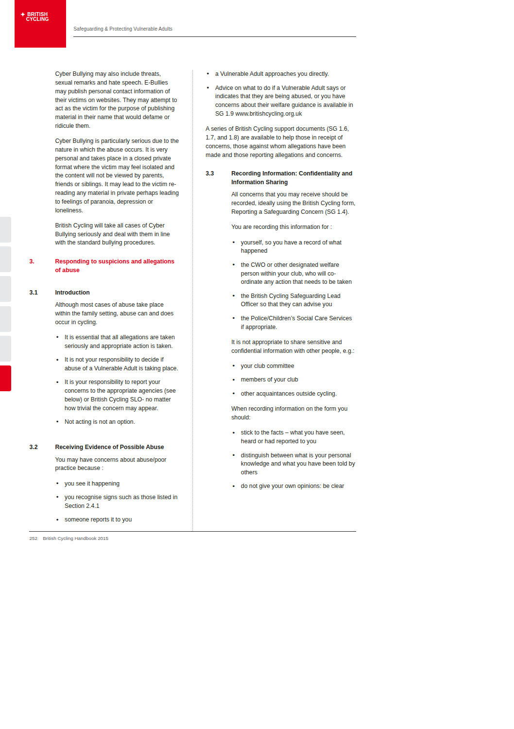✦BRITISH
CYCLING
Safeguarding & Protecting Vulnerable Adults
Cyber Bullying may also include threats, sexual remarks and hate speech. E-Bullies may publish personal contact information of their victims on websites. They may attempt to act as the victim for the purpose of publishing material in their name that would defame or ridicule them.
Cyber Bullying is particularly serious due to the nature in which the abuse occurs. It is very personal and takes place in a closed private format where the victim may feel isolated and the content will not be viewed by parents, friends or siblings. It may lead to the victim re-reading any material in private perhaps leading to feelings of paranoia, depression or loneliness.
British Cycling will take all cases of Cyber Bullying seriously and deal with them in line with the standard bullying procedures.
3.
Responding to suspicions and allegations of abuse
3.1
Introduction
Although most cases of abuse take place within the family setting, abuse can and does occur in cycling.
It is essential that all allegations are taken seriously and appropriate action is taken.
It is not your responsibility to decide if abuse of a Vulnerable Adult is taking place.
It is your responsibility to report your concerns to the appropriate agencies (see below) or British Cycling SLO- no matter how trivial the concern may appear.
Not acting is not an option.
3.2
Receiving Evidence of Possible Abuse
You may have concerns about abuse/poor practice because :
you see it happening
you recognise signs such as those listed in Section 2.4.1
someone reports it to you
a Vulnerable Adult approaches you directly.
Advice on what to do if a Vulnerable Adult says or indicates that they are being abused, or you have concerns about their welfare guidance is available in SG 1.9 www.britishcycling.org.uk
A series of British Cycling support documents (SG 1.6, 1.7, and 1.8) are available to help those in receipt of concerns, those against whom allegations have been made and those reporting allegations and concerns.
3.3
Recording Information: Confidentiality and Information Sharing
All concerns that you may receive should be recorded, ideally using the British Cycling form, Reporting a Safeguarding Concern (SG 1.4).
You are recording this information for :
yourself, so you have a record of what happened
the CWO or other designated welfare person within your club, who will co-ordinate any action that needs to be taken
the British Cycling Safeguarding Lead Officer so that they can advise you
the Police/Children’s Social Care Services if appropriate.
It is not appropriate to share sensitive and confidential information with other people, e.g.:
your club committee
members of your club
other acquaintances outside cycling.
When recording information on the form you should:
stick to the facts – what you have seen, heard or had reported to you
distinguish between what is your personal knowledge and what you have been told by others
do not give your own opinions: be clear
252 British Cycling Handbook 2015